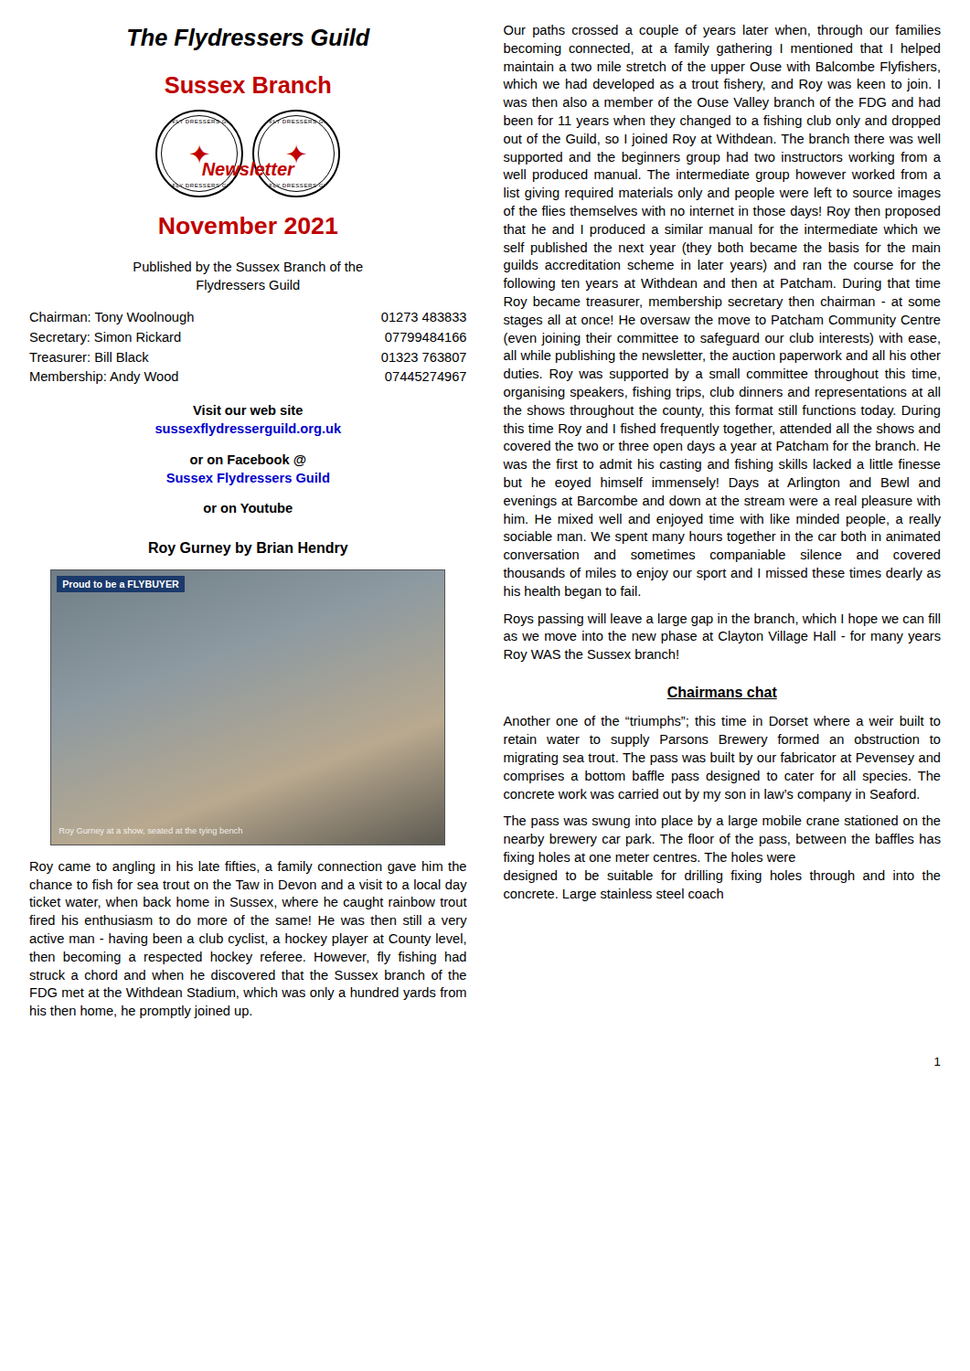The Flydressers Guild
Sussex Branch
THE FLY DRESSERS GUILD
✦
THE FLY DRESSERS GUILD
THE FLY DRESSERS GUILD
✦
THE FLY DRESSERS GUILD
Newsletter
November 2021
Published by the Sussex Branch of the
Flydressers Guild
| Chairman: Tony Woolnough | 01273 483833 |
| Secretary: Simon Rickard | 07799484166 |
| Treasurer: Bill Black | 01323 763807 |
| Membership: Andy Wood | 07445274967 |
Visit our web site sussexflydresserguild.org.uk
or on Facebook @ Sussex Flydressers Guild
or on Youtube
Roy Gurney by Brian Hendry
Proud to be a FLYBUYER
Roy Gurney at a show, seated at the tying bench
Roy came to angling in his late fifties, a family connection gave him the chance to fish for sea trout on the Taw in Devon and a visit to a local day ticket water, when back home in Sussex, where he caught rainbow trout fired his enthusiasm to do more of the same! He was then still a very active man - having been a club cyclist, a hockey player at County level, then becoming a respected hockey referee. However, fly fishing had struck a chord and when he discovered that the Sussex branch of the FDG met at the Withdean Stadium, which was only a hundred yards from his then home, he promptly joined up.
Our paths crossed a couple of years later when, through our families becoming connected, at a family gathering I mentioned that I helped maintain a two mile stretch of the upper Ouse with Balcombe Flyfishers, which we had developed as a trout fishery, and Roy was keen to join. I was then also a member of the Ouse Valley branch of the FDG and had been for 11 years when they changed to a fishing club only and dropped out of the Guild, so I joined Roy at Withdean. The branch there was well supported and the beginners group had two instructors working from a well produced manual. The intermediate group however worked from a list giving required materials only and people were left to source images of the flies themselves with no internet in those days! Roy then proposed that he and I produced a similar manual for the intermediate which we self published the next year (they both became the basis for the main guilds accreditation scheme in later years) and ran the course for the following ten years at Withdean and then at Patcham. During that time Roy became treasurer, membership secretary then chairman - at some stages all at once! He oversaw the move to Patcham Community Centre (even joining their committee to safeguard our club interests) with ease, all while publishing the newsletter, the auction paperwork and all his other duties. Roy was supported by a small committee throughout this time, organising speakers, fishing trips, club dinners and representations at all the shows throughout the county, this format still functions today. During this time Roy and I fished frequently together, attended all the shows and covered the two or three open days a year at Patcham for the branch. He was the first to admit his casting and fishing skills lacked a little finesse but he eoyed himself immensely! Days at Arlington and Bewl and evenings at Barcombe and down at the stream were a real pleasure with him. He mixed well and enjoyed time with like minded people, a really sociable man. We spent many hours together in the car both in animated conversation and sometimes companiable silence and covered thousands of miles to enjoy our sport and I missed these times dearly as his health began to fail.
Roys passing will leave a large gap in the branch, which I hope we can fill as we move into the new phase at Clayton Village Hall - for many years Roy WAS the Sussex branch!
Chairmans chat
Another one of the “triumphs”; this time in Dorset where a weir built to retain water to supply Parsons Brewery formed an obstruction to migrating sea trout. The pass was built by our fabricator at Pevensey and comprises a bottom baffle pass designed to cater for all species. The concrete work was carried out by my son in law’s company in Seaford.
The pass was swung into place by a large mobile crane stationed on the nearby brewery car park. The floor of the pass, between the baffles has fixing holes at one meter centres. The holes were
designed to be suitable for drilling fixing holes through and into the concrete. Large stainless steel coach
1